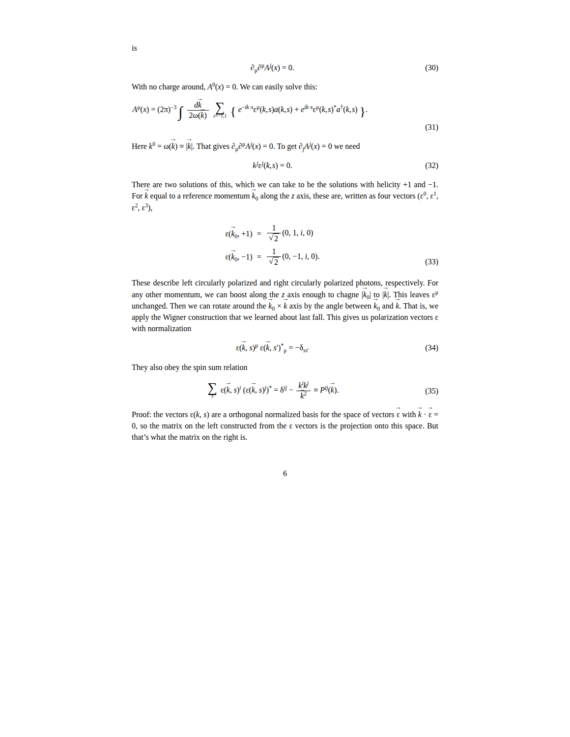is
∂μ∂μA j(x) = 0.
(30)
With no charge around, A0(x) = 0. We can easily solve this:
Aμ(x) = (2π)−3 ∫ d→k 2ω(→k) ∑s=−1,1 { e−ik·xεμ(k, s)a(k, s) + eik·xεμ(k, s)*a†(k, s) }.
(31)
Here k0 = ω(→k) ≡ |→k|. That gives ∂μ∂μA j(x) = 0. To get ∂jA j(x) = 0 we need
k jε j(k, s) = 0.
(32)
There are two solutions of this, which we can take to be the solutions with helicity +1 and −1. For →k equal to a reference momentum →k0 along the z axis, these are, written as four vectors (ε0, ε1, ε2, ε3),
| ε( → k 0 , +1) | = | 1 2 (0, 1, i , 0) |
| ε( → k 0 , −1) | = | 1 2 (0, −1, i , 0). |
(33)
These describe left circularly polarized and right circularly polarized photons, respectively. For any other momentum, we can boost along the z axis enough to chagne |→k0| to |→k|. This leaves εμ unchanged. Then we can rotate around the →k0 × →k axis by the angle between →k0 and →k. That is, we apply the Wigner construction that we learned about last fall. This gives us polarization vectors ε with normalization
ε(→k, s)μ ε(→k, s′)*μ = −δss′
(34)
They also obey the spin sum relation
∑s ε(→k, s)i (ε(→k, s)j)* = δij − kikj→k2 ≡ Pij(→k).
(35)
Proof: the vectors ε(k, s) are a orthogonal normalized basis for the space of vectors →ε with →k · →ε = 0, so the matrix on the left constructed from the ε vectors is the projection onto this space. But that’s what the matrix on the right is.
6